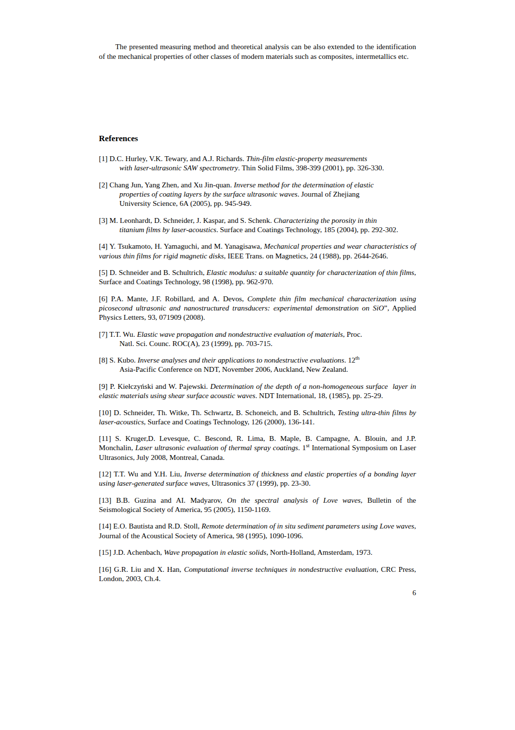The presented measuring method and theoretical analysis can be also extended to the identification of the mechanical properties of other classes of modern materials such as composites, intermetallics etc.
References
[1] D.C. Hurley, V.K. Tewary, and A.J. Richards. Thin-film elastic-property measurements
with laser-ultrasonic SAW spectrometry. Thin Solid Films, 398-399 (2001), pp. 326-330.
[2] Chang Jun, Yang Zhen, and Xu Jin-quan. Inverse method for the determination of elastic
properties of coating layers by the surface ultrasonic waves. Journal of Zhejiang
University Science, 6A (2005), pp. 945-949.
[3] M. Leonhardt, D. Schneider, J. Kaspar, and S. Schenk. Characterizing the porosity in thin
titanium films by laser-acoustics. Surface and Coatings Technology, 185 (2004), pp. 292-302.
[4] Y. Tsukamoto, H. Yamaguchi, and M. Yanagisawa, Mechanical properties and wear characteristics of various thin films for rigid magnetic disks, IEEE Trans. on Magnetics, 24 (1988), pp. 2644-2646.
[5] D. Schneider and B. Schultrich, Elastic modulus: a suitable quantity for characterization of thin films, Surface and Coatings Technology, 98 (1998), pp. 962-970.
[6] P.A. Mante, J.F. Robillard, and A. Devos, Complete thin film mechanical characterization using picosecond ultrasonic and nanostructured transducers: experimental demonstration on SiO”, Applied Physics Letters, 93, 071909 (2008).
[7] T.T. Wu. Elastic wave propagation and nondestructive evaluation of materials, Proc.
Natl. Sci. Counc. ROC(A), 23 (1999), pp. 703-715.
[8] S. Kubo. Inverse analyses and their applications to nondestructive evaluations. 12th
Asia-Pacific Conference on NDT, November 2006, Auckland, New Zealand.
[9] P. Kiełczyński and W. Pajewski. Determination of the depth of a non-homogeneous surface layer in elastic materials using shear surface acoustic waves. NDT International, 18, (1985), pp. 25-29.
[10] D. Schneider, Th. Witke, Th. Schwartz, B. Schoneich, and B. Schultrich, Testing ultra-thin films by laser-acoustics, Surface and Coatings Technology, 126 (2000), 136-141.
[11] S. Kruger,D. Levesque, C. Bescond, R. Lima, B. Maple, B. Campagne, A. Blouin, and J.P. Monchalin, Laser ultrasonic evaluation of thermal spray coatings. 1st International Symposium on Laser Ultrasonics, July 2008, Montreal, Canada.
[12] T.T. Wu and Y.H. Liu, Inverse determination of thickness and elastic properties of a bonding layer using laser-generated surface waves, Ultrasonics 37 (1999), pp. 23-30.
[13] B.B. Guzina and AI. Madyarov, On the spectral analysis of Love waves, Bulletin of the Seismological Society of America, 95 (2005), 1150-1169.
[14] E.O. Bautista and R.D. Stoll, Remote determination of in situ sediment parameters using Love waves, Journal of the Acoustical Society of America, 98 (1995), 1090-1096.
[15] J.D. Achenbach, Wave propagation in elastic solids, North-Holland, Amsterdam, 1973.
[16] G.R. Liu and X. Han, Computational inverse techniques in nondestructive evaluation, CRC Press, London, 2003, Ch.4.
6